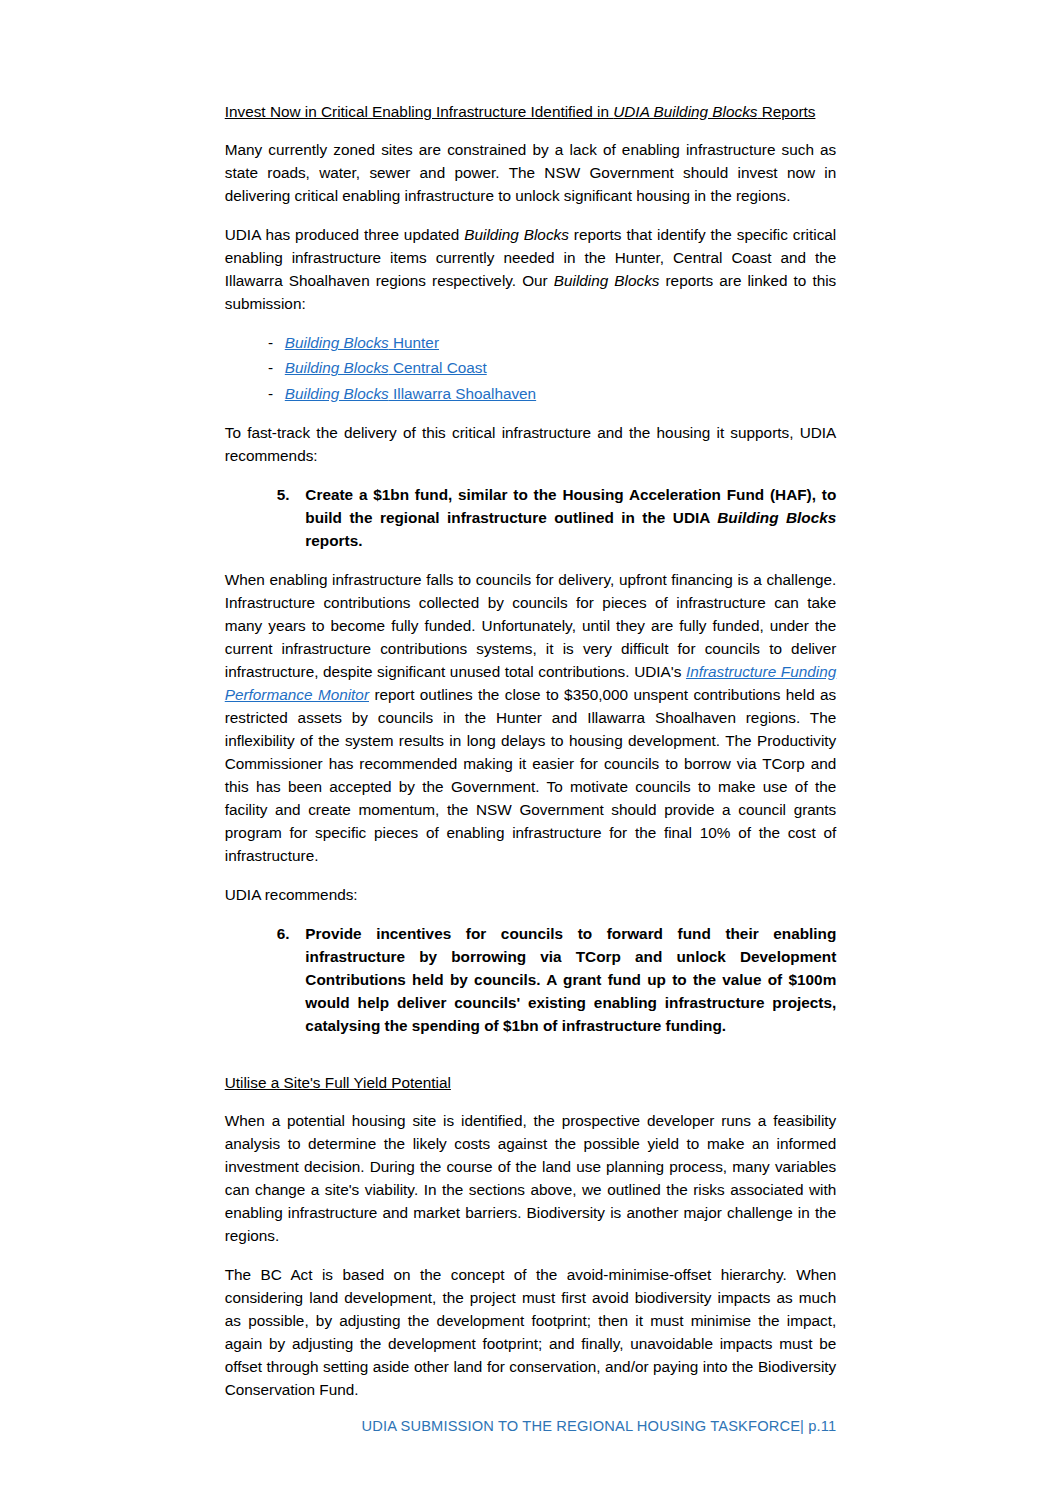Invest Now in Critical Enabling Infrastructure Identified in UDIA Building Blocks Reports
Many currently zoned sites are constrained by a lack of enabling infrastructure such as state roads, water, sewer and power. The NSW Government should invest now in delivering critical enabling infrastructure to unlock significant housing in the regions.
UDIA has produced three updated Building Blocks reports that identify the specific critical enabling infrastructure items currently needed in the Hunter, Central Coast and the Illawarra Shoalhaven regions respectively. Our Building Blocks reports are linked to this submission:
Building Blocks Hunter
Building Blocks Central Coast
Building Blocks Illawarra Shoalhaven
To fast-track the delivery of this critical infrastructure and the housing it supports, UDIA recommends:
Create a $1bn fund, similar to the Housing Acceleration Fund (HAF), to build the regional infrastructure outlined in the UDIA Building Blocks reports.
When enabling infrastructure falls to councils for delivery, upfront financing is a challenge. Infrastructure contributions collected by councils for pieces of infrastructure can take many years to become fully funded. Unfortunately, until they are fully funded, under the current infrastructure contributions systems, it is very difficult for councils to deliver infrastructure, despite significant unused total contributions. UDIA's Infrastructure Funding Performance Monitor report outlines the close to $350,000 unspent contributions held as restricted assets by councils in the Hunter and Illawarra Shoalhaven regions. The inflexibility of the system results in long delays to housing development. The Productivity Commissioner has recommended making it easier for councils to borrow via TCorp and this has been accepted by the Government. To motivate councils to make use of the facility and create momentum, the NSW Government should provide a council grants program for specific pieces of enabling infrastructure for the final 10% of the cost of infrastructure.
UDIA recommends:
Provide incentives for councils to forward fund their enabling infrastructure by borrowing via TCorp and unlock Development Contributions held by councils. A grant fund up to the value of $100m would help deliver councils' existing enabling infrastructure projects, catalysing the spending of $1bn of infrastructure funding.
Utilise a Site's Full Yield Potential
When a potential housing site is identified, the prospective developer runs a feasibility analysis to determine the likely costs against the possible yield to make an informed investment decision. During the course of the land use planning process, many variables can change a site's viability. In the sections above, we outlined the risks associated with enabling infrastructure and market barriers. Biodiversity is another major challenge in the regions.
The BC Act is based on the concept of the avoid-minimise-offset hierarchy. When considering land development, the project must first avoid biodiversity impacts as much as possible, by adjusting the development footprint; then it must minimise the impact, again by adjusting the development footprint; and finally, unavoidable impacts must be offset through setting aside other land for conservation, and/or paying into the Biodiversity Conservation Fund.
UDIA SUBMISSION TO THE REGIONAL HOUSING TASKFORCE| p.11